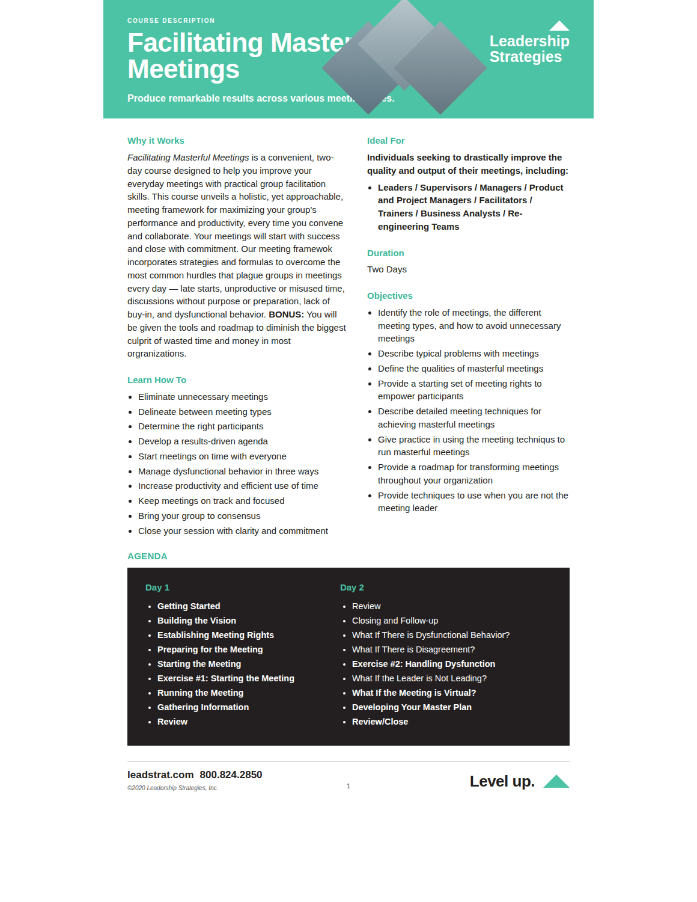Course Description
Facilitating Masterful
Meetings
Produce remarkable results across various meeting types.
Leadership
Strategies
Why it Works
Facilitating Masterful Meetings is a convenient, two-day course designed to help you improve your everyday meetings with practical group facilitation skills. This course unveils a holistic, yet approachable, meeting framework for maximizing your group’s performance and productivity, every time you convene and collaborate. Your meetings will start with success and close with commitment. Our meeting framewok incorporates strategies and formulas to overcome the most common hurdles that plague groups in meetings every day — late starts, unproductive or misused time, discussions without purpose or preparation, lack of buy-in, and dysfunctional behavior. BONUS: You will be given the tools and roadmap to diminish the biggest culprit of wasted time and money in most orgranizations.
Learn How To
Eliminate unnecessary meetings
Delineate between meeting types
Determine the right participants
Develop a results-driven agenda
Start meetings on time with everyone
Manage dysfunctional behavior in three ways
Increase productivity and efficient use of time
Keep meetings on track and focused
Bring your group to consensus
Close your session with clarity and commitment
Ideal For
Individuals seeking to drastically improve the quality and output of their meetings, including:
Leaders / Supervisors / Managers / Product and Project Managers / Facilitators / Trainers / Business Analysts / Re-engineering Teams
Duration
Two Days
Objectives
Identify the role of meetings, the different meeting types, and how to avoid unnecessary meetings
Describe typical problems with meetings
Define the qualities of masterful meetings
Provide a starting set of meeting rights to empower participants
Describe detailed meeting techniques for achieving masterful meetings
Give practice in using the meeting techniqus to run masterful meetings
Provide a roadmap for transforming meetings throughout your organization
Provide techniques to use when you are not the meeting leader
AGENDA
Day 1
Getting Started
Building the Vision
Establishing Meeting Rights
Preparing for the Meeting
Starting the Meeting
Exercise #1: Starting the Meeting
Running the Meeting
Gathering Information
Review
Day 2
Review
Closing and Follow-up
What If There is Dysfunctional Behavior?
What If There is Disagreement?
Exercise #2: Handling Dysfunction
What If the Leader is Not Leading?
What If the Meeting is Virtual?
Developing Your Master Plan
Review/Close
leadstrat.com 800.824.2850
©2020 Leadership Strategies, Inc.
1
Level up.